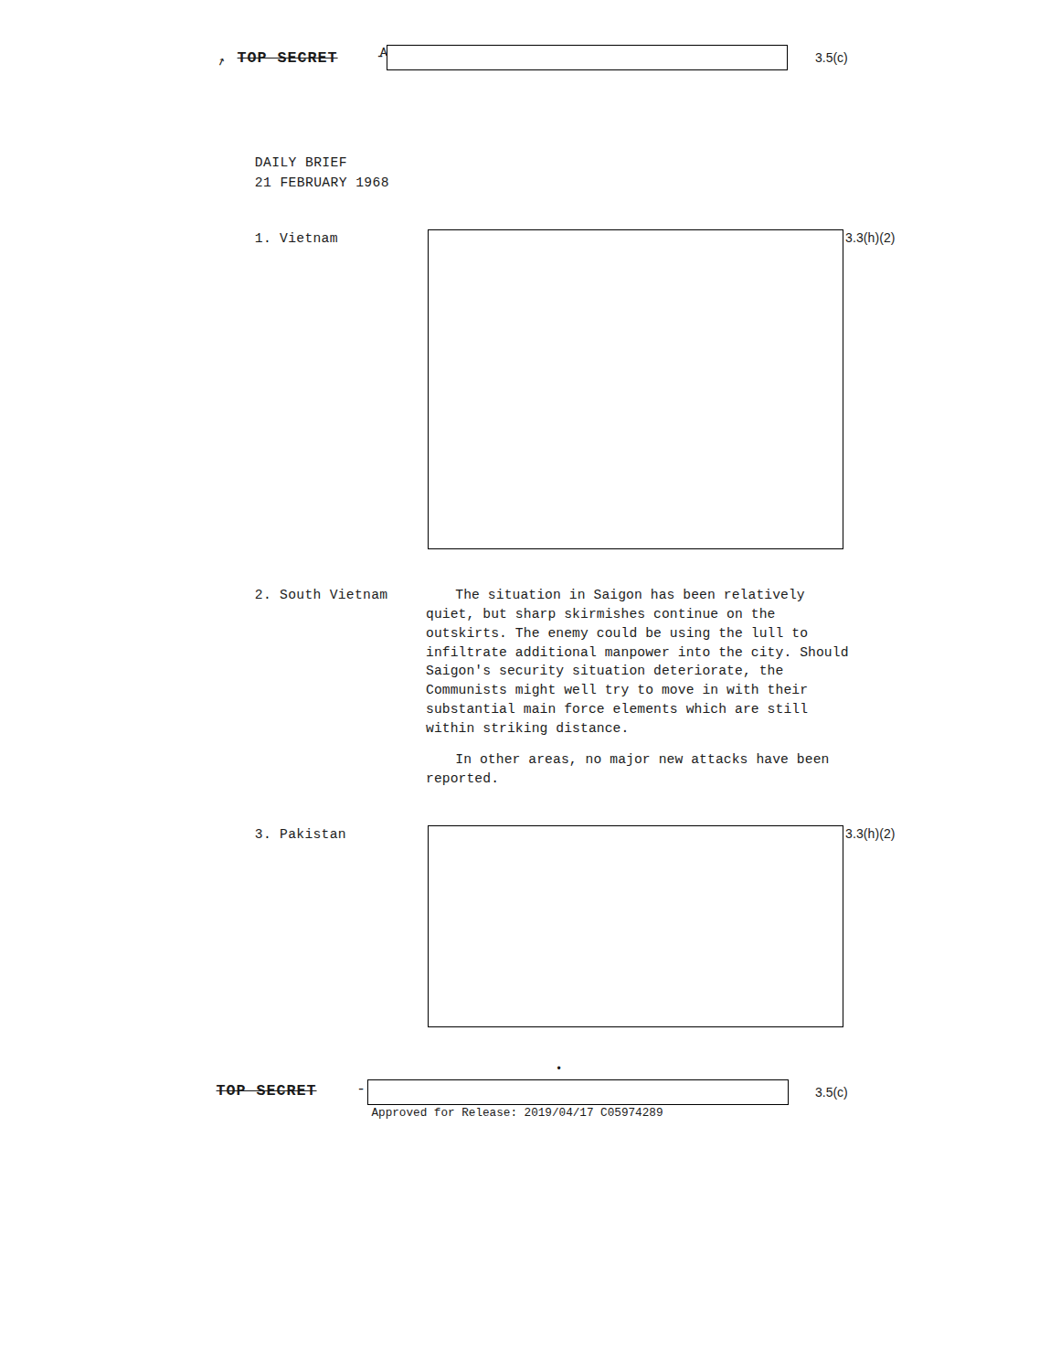↗ TOP SECRET - Approved for Release: 2019/04/17 C05974289 3.5(c)
DAILY BRIEF
21 FEBRUARY 1968
1. Vietnam
3.3(h)(2)
2. South Vietnam
The situation in Saigon has been relatively quiet, but sharp skirmishes continue on the outskirts. The enemy could be using the lull to infiltrate additional manpower into the city. Should Saigon's security situation deteriorate, the Communists might well try to move in with their substantial main force elements which are still within striking distance.
In other areas, no major new attacks have been reported.
3. Pakistan
3.3(h)(2)
• TOP SECRET - 3.5(c) Approved for Release: 2019/04/17 C05974289